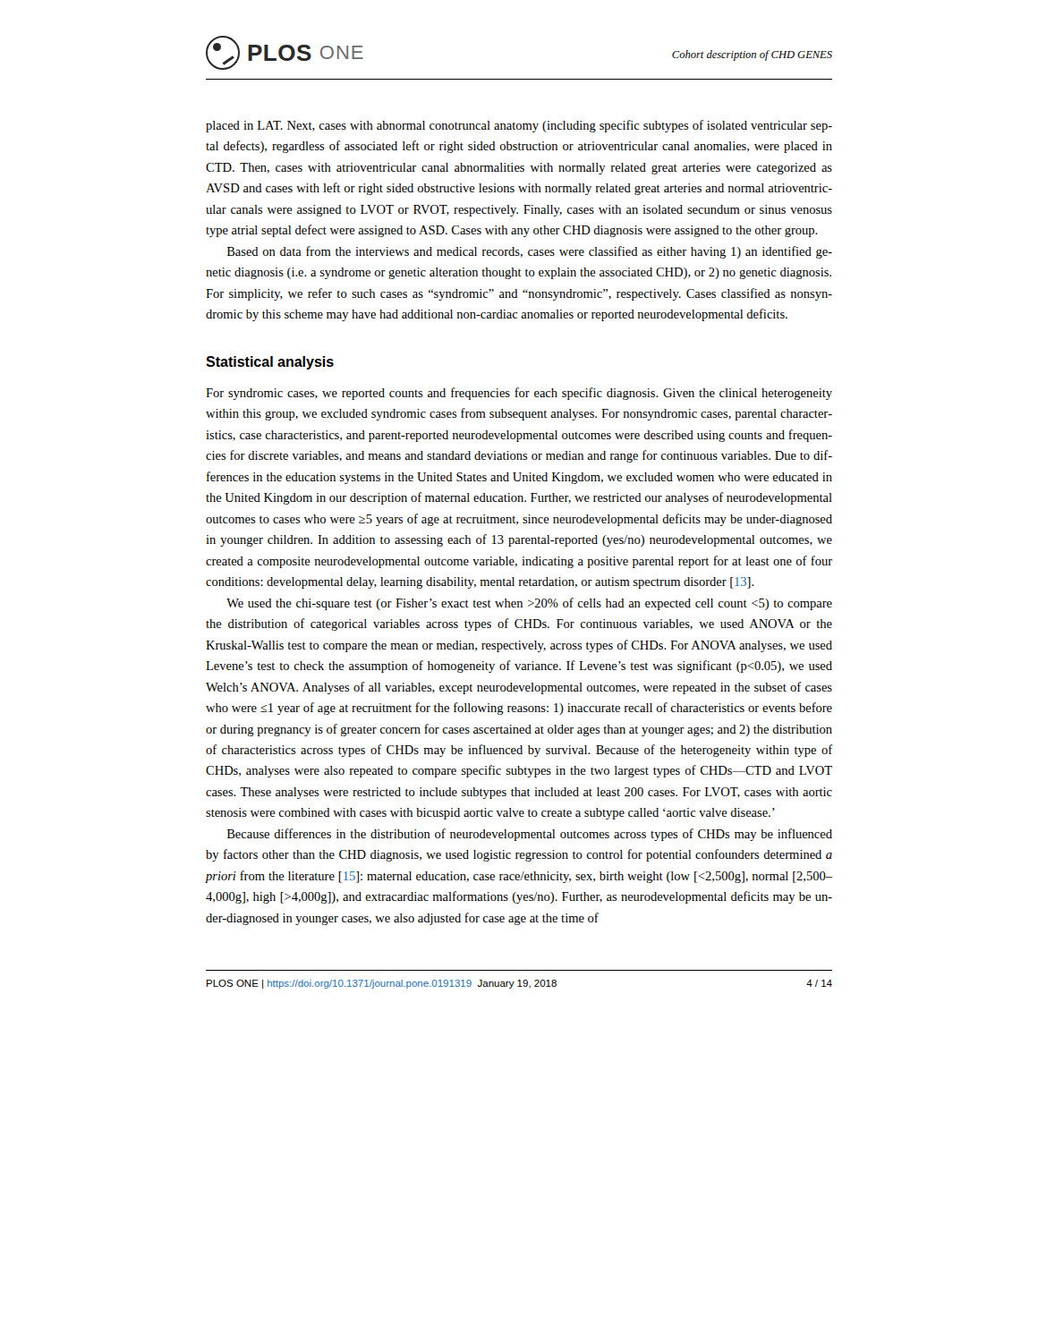PLOS ONE
Cohort description of CHD GENES
placed in LAT. Next, cases with abnormal conotruncal anatomy (including specific subtypes of isolated ventricular septal defects), regardless of associated left or right sided obstruction or atrioventricular canal anomalies, were placed in CTD. Then, cases with atrioventricular canal abnormalities with normally related great arteries were categorized as AVSD and cases with left or right sided obstructive lesions with normally related great arteries and normal atrioventricular canals were assigned to LVOT or RVOT, respectively. Finally, cases with an isolated secundum or sinus venosus type atrial septal defect were assigned to ASD. Cases with any other CHD diagnosis were assigned to the other group.
Based on data from the interviews and medical records, cases were classified as either having 1) an identified genetic diagnosis (i.e. a syndrome or genetic alteration thought to explain the associated CHD), or 2) no genetic diagnosis. For simplicity, we refer to such cases as “syndromic” and “nonsyndromic”, respectively. Cases classified as nonsyndromic by this scheme may have had additional non-cardiac anomalies or reported neurodevelopmental deficits.
Statistical analysis
For syndromic cases, we reported counts and frequencies for each specific diagnosis. Given the clinical heterogeneity within this group, we excluded syndromic cases from subsequent analyses. For nonsyndromic cases, parental characteristics, case characteristics, and parent-reported neurodevelopmental outcomes were described using counts and frequencies for discrete variables, and means and standard deviations or median and range for continuous variables. Due to differences in the education systems in the United States and United Kingdom, we excluded women who were educated in the United Kingdom in our description of maternal education. Further, we restricted our analyses of neurodevelopmental outcomes to cases who were ≥5 years of age at recruitment, since neurodevelopmental deficits may be under-diagnosed in younger children. In addition to assessing each of 13 parental-reported (yes/no) neurodevelopmental outcomes, we created a composite neurodevelopmental outcome variable, indicating a positive parental report for at least one of four conditions: developmental delay, learning disability, mental retardation, or autism spectrum disorder [13].
We used the chi-square test (or Fisher’s exact test when >20% of cells had an expected cell count <5) to compare the distribution of categorical variables across types of CHDs. For continuous variables, we used ANOVA or the Kruskal-Wallis test to compare the mean or median, respectively, across types of CHDs. For ANOVA analyses, we used Levene’s test to check the assumption of homogeneity of variance. If Levene’s test was significant (p<0.05), we used Welch’s ANOVA. Analyses of all variables, except neurodevelopmental outcomes, were repeated in the subset of cases who were ≤1 year of age at recruitment for the following reasons: 1) inaccurate recall of characteristics or events before or during pregnancy is of greater concern for cases ascertained at older ages than at younger ages; and 2) the distribution of characteristics across types of CHDs may be influenced by survival. Because of the heterogeneity within type of CHDs, analyses were also repeated to compare specific subtypes in the two largest types of CHDs—CTD and LVOT cases. These analyses were restricted to include subtypes that included at least 200 cases. For LVOT, cases with aortic stenosis were combined with cases with bicuspid aortic valve to create a subtype called ‘aortic valve disease.’
Because differences in the distribution of neurodevelopmental outcomes across types of CHDs may be influenced by factors other than the CHD diagnosis, we used logistic regression to control for potential confounders determined a priori from the literature [15]: maternal education, case race/ethnicity, sex, birth weight (low [<2,500g], normal [2,500–4,000g], high [>4,000g]), and extracardiac malformations (yes/no). Further, as neurodevelopmental deficits may be under-diagnosed in younger cases, we also adjusted for case age at the time of
PLOS ONE | https://doi.org/10.1371/journal.pone.0191319 January 19, 2018
4 / 14